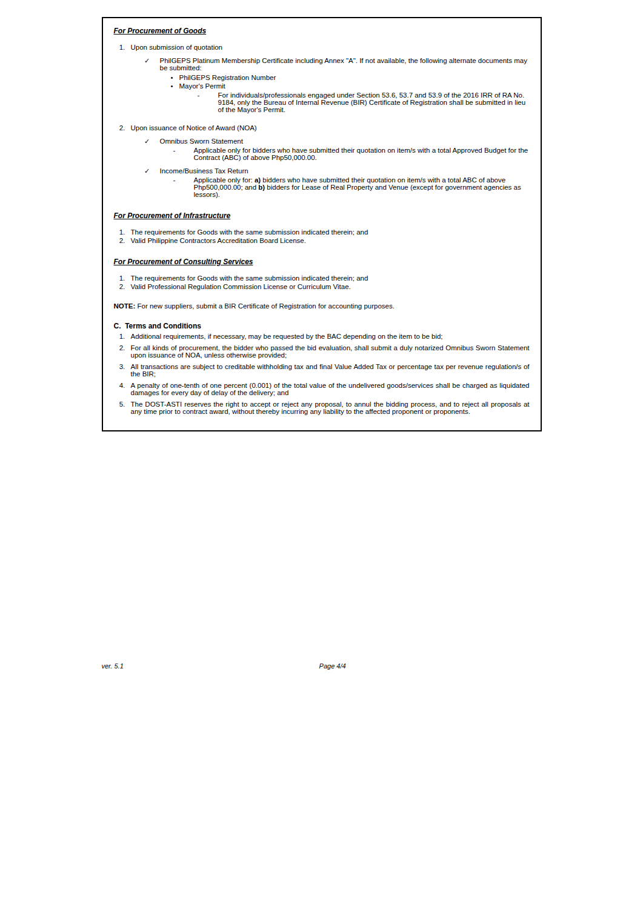For Procurement of Goods
Upon submission of quotation
PhilGEPS Platinum Membership Certificate including Annex "A". If not available, the following alternate documents may be submitted:
PhilGEPS Registration Number
Mayor's Permit
For individuals/professionals engaged under Section 53.6, 53.7 and 53.9 of the 2016 IRR of RA No. 9184, only the Bureau of Internal Revenue (BIR) Certificate of Registration shall be submitted in lieu of the Mayor's Permit.
Upon issuance of Notice of Award (NOA)
Omnibus Sworn Statement
Applicable only for bidders who have submitted their quotation on item/s with a total Approved Budget for the Contract (ABC) of above Php50,000.00.
Income/Business Tax Return
Applicable only for: a) bidders who have submitted their quotation on item/s with a total ABC of above Php500,000.00; and b) bidders for Lease of Real Property and Venue (except for government agencies as lessors).
For Procurement of Infrastructure
The requirements for Goods with the same submission indicated therein; and
Valid Philippine Contractors Accreditation Board License.
For Procurement of Consulting Services
The requirements for Goods with the same submission indicated therein; and
Valid Professional Regulation Commission License or Curriculum Vitae.
NOTE: For new suppliers, submit a BIR Certificate of Registration for accounting purposes.
C. Terms and Conditions
Additional requirements, if necessary, may be requested by the BAC depending on the item to be bid;
For all kinds of procurement, the bidder who passed the bid evaluation, shall submit a duly notarized Omnibus Sworn Statement upon issuance of NOA, unless otherwise provided;
All transactions are subject to creditable withholding tax and final Value Added Tax or percentage tax per revenue regulation/s of the BIR;
A penalty of one-tenth of one percent (0.001) of the total value of the undelivered goods/services shall be charged as liquidated damages for every day of delay of the delivery; and
The DOST-ASTI reserves the right to accept or reject any proposal, to annul the bidding process, and to reject all proposals at any time prior to contract award, without thereby incurring any liability to the affected proponent or proponents.
ver. 5.1
Page 4/4